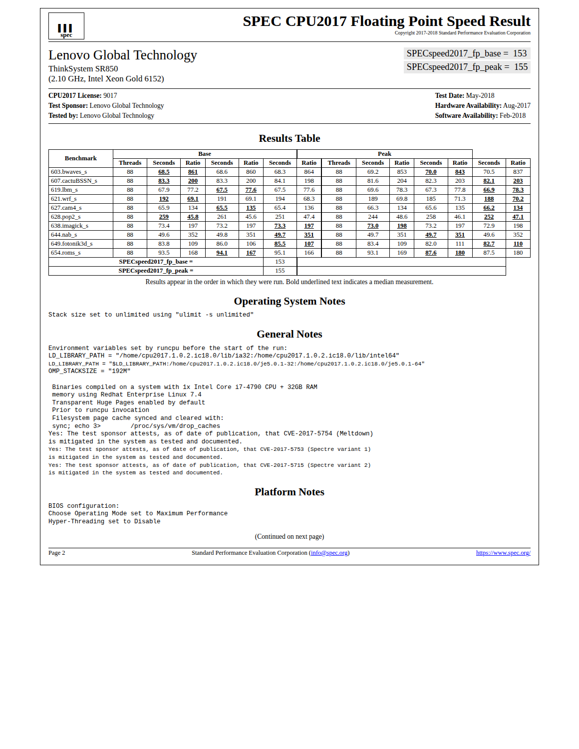▌▌▌
spec
SPEC CPU2017 Floating Point Speed Result
Copyright 2017-2018 Standard Performance Evaluation Corporation
Lenovo Global Technology
ThinkSystem SR850
(2.10 GHz, Intel Xeon Gold 6152)
SPECspeed2017_fp_base = 153
SPECspeed2017_fp_peak = 155
CPU2017 License: 9017
Test Sponsor: Lenovo Global Technology
Tested by: Lenovo Global Technology
Test Date: May-2018
Hardware Availability: Aug-2017
Software Availability: Feb-2018
Results Table
| Benchmark | Base | Peak |
| --- | --- | --- |
| Threads | Seconds | Ratio | Seconds | Ratio | Seconds | Ratio | Threads | Seconds | Ratio | Seconds | Ratio | Seconds | Ratio |
| 603.bwaves_s | 88 | 68.5 | 861 | 68.6 | 860 | 68.3 | 864 | 88 | 69.2 | 853 | 70.0 | 843 | 70.5 | 837 |
| 607.cactuBSSN_s | 88 | 83.3 | 200 | 83.3 | 200 | 84.1 | 198 | 88 | 81.6 | 204 | 82.3 | 203 | 82.1 | 203 |
| 619.lbm_s | 88 | 67.9 | 77.2 | 67.5 | 77.6 | 67.5 | 77.6 | 88 | 69.6 | 78.3 | 67.3 | 77.8 | 66.9 | 78.3 |
| 621.wrf_s | 88 | 192 | 69.1 | 191 | 69.1 | 194 | 68.3 | 88 | 189 | 69.8 | 185 | 71.3 | 188 | 70.2 |
| 627.cam4_s | 88 | 65.9 | 134 | 65.5 | 135 | 65.4 | 136 | 88 | 66.3 | 134 | 65.6 | 135 | 66.2 | 134 |
| 628.pop2_s | 88 | 259 | 45.8 | 261 | 45.6 | 251 | 47.4 | 88 | 244 | 48.6 | 258 | 46.1 | 252 | 47.1 |
| 638.imagick_s | 88 | 73.4 | 197 | 73.2 | 197 | 73.3 | 197 | 88 | 73.0 | 198 | 73.2 | 197 | 72.9 | 198 |
| 644.nab_s | 88 | 49.6 | 352 | 49.8 | 351 | 49.7 | 351 | 88 | 49.7 | 351 | 49.7 | 351 | 49.6 | 352 |
| 649.fotonik3d_s | 88 | 83.8 | 109 | 86.0 | 106 | 85.5 | 107 | 88 | 83.4 | 109 | 82.0 | 111 | 82.7 | 110 |
| 654.roms_s | 88 | 93.5 | 168 | 94.1 | 167 | 95.1 | 166 | 88 | 93.1 | 169 | 87.6 | 180 | 87.5 | 180 |
| SPECspeed2017_fp_base = | 153 | |
| SPECspeed2017_fp_peak = | 155 | |
Results appear in the order in which they were run. Bold underlined text indicates a median measurement.
Operating System Notes
Stack size set to unlimited using "ulimit -s unlimited"
General Notes
Environment variables set by runcpu before the start of the run:
LD_LIBRARY_PATH = "/home/cpu2017.1.0.2.ic18.0/lib/ia32:/home/cpu2017.1.0.2.ic18.0/lib/intel64"
LD_LIBRARY_PATH = "$LD_LIBRARY_PATH:/home/cpu2017.1.0.2.ic18.0/je5.0.1-32:/home/cpu2017.1.0.2.ic18.0/je5.0.1-64"
OMP_STACKSIZE = "192M"

 Binaries compiled on a system with 1x Intel Core i7-4790 CPU + 32GB RAM
 memory using Redhat Enterprise Linux 7.4
 Transparent Huge Pages enabled by default
 Prior to runcpu invocation
 Filesystem page cache synced and cleared with:
 sync; echo 3>        /proc/sys/vm/drop_caches
Yes: The test sponsor attests, as of date of publication, that CVE-2017-5754 (Meltdown)
is mitigated in the system as tested and documented.
Yes: The test sponsor attests, as of date of publication, that CVE-2017-5753 (Spectre variant 1)
is mitigated in the system as tested and documented.
Yes: The test sponsor attests, as of date of publication, that CVE-2017-5715 (Spectre variant 2)
is mitigated in the system as tested and documented.
Platform Notes
BIOS configuration:
Choose Operating Mode set to Maximum Performance
Hyper-Threading set to Disable
(Continued on next page)
Page 2
Standard Performance Evaluation Corporation (info@spec.org)
https://www.spec.org/